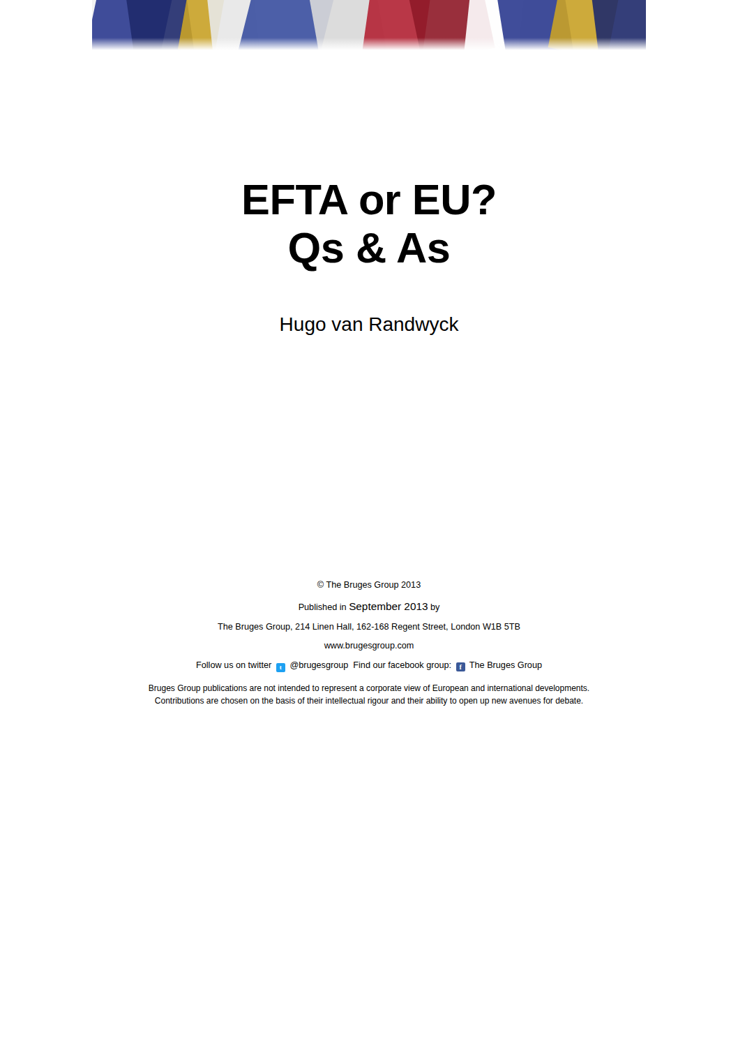EFTA or EU?
Qs & As
Hugo van Randwyck
© The Bruges Group 2013
Published in September 2013 by
The Bruges Group, 214 Linen Hall, 162-168 Regent Street, London W1B 5TB
www.brugesgroup.com
Follow us on twitter t @brugesgroup Find our facebook group: f The Bruges Group
Bruges Group publications are not intended to represent a corporate view of European and international developments. Contributions are chosen on the basis of their intellectual rigour and their ability to open up new avenues for debate.